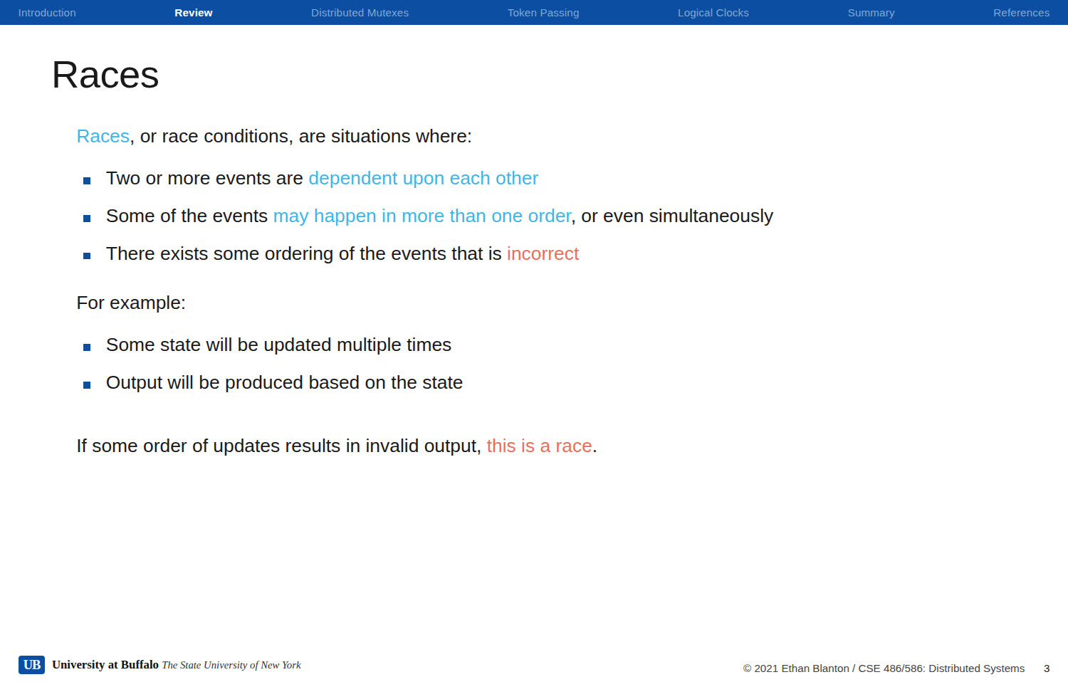Introduction
Review
Distributed Mutexes
Token Passing
Logical Clocks
Summary
References
Races
Races, or race conditions, are situations where:
Two or more events are dependent upon each other
Some of the events may happen in more than one order, or even simultaneously
There exists some ordering of the events that is incorrect
For example:
Some state will be updated multiple times
Output will be produced based on the state
If some order of updates results in invalid output, this is a race.
UB University at Buffalo The State University of New York
© 2021 Ethan Blanton / CSE 486/586: Distributed Systems 3